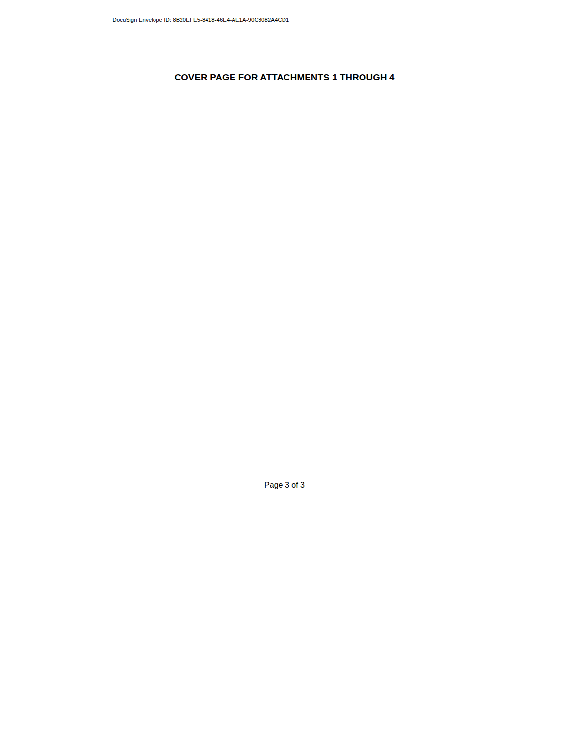DocuSign Envelope ID: 8B20EFE5-8418-46E4-AE1A-90C8082A4CD1
COVER PAGE FOR ATTACHMENTS 1 THROUGH 4
Page 3 of 3